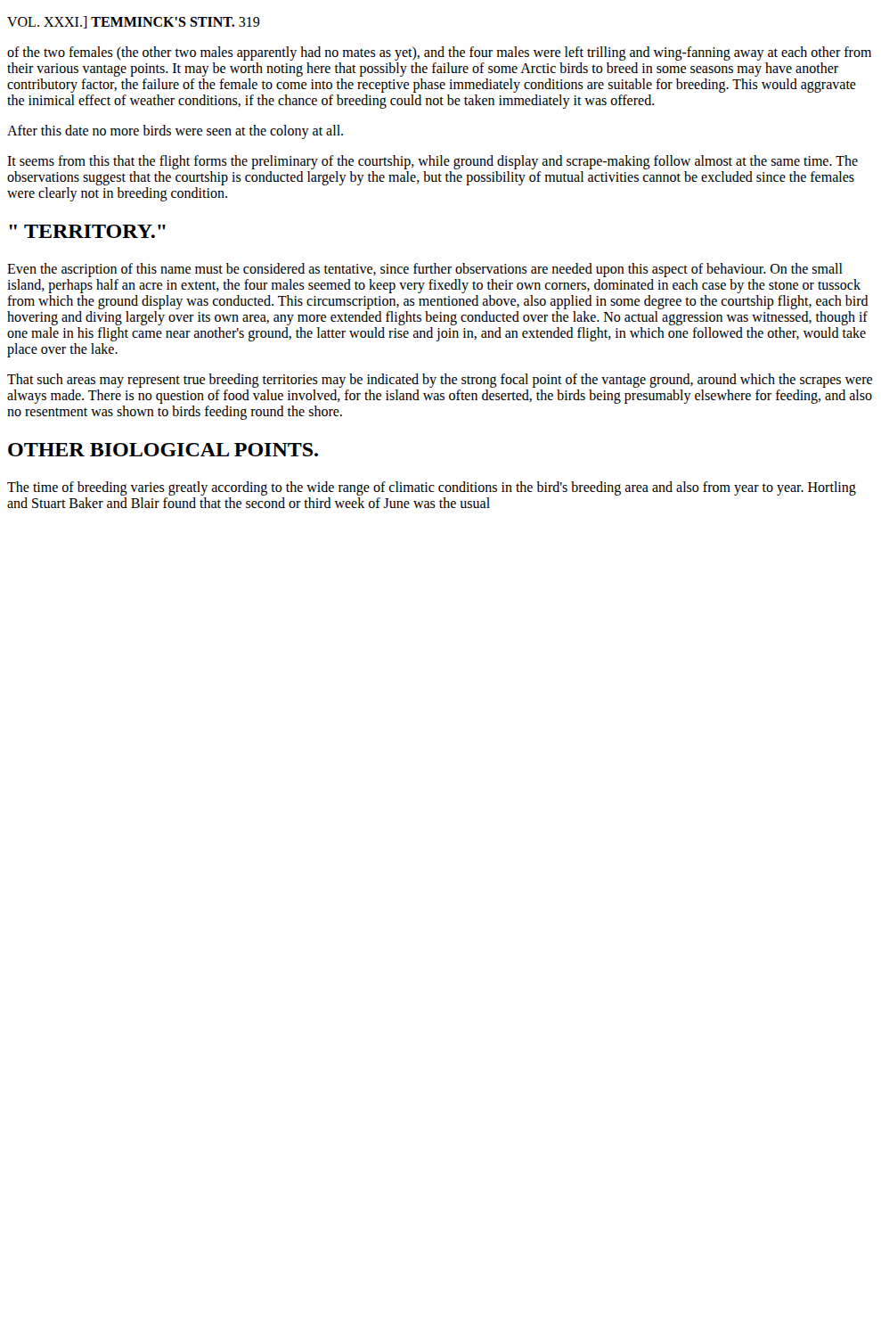VOL. XXXI.] TEMMINCK'S STINT. 319
of the two females (the other two males apparently had no mates as yet), and the four males were left trilling and wing-fanning away at each other from their various vantage points. It may be worth noting here that possibly the failure of some Arctic birds to breed in some seasons may have another contributory factor, the failure of the female to come into the receptive phase immediately conditions are suitable for breeding. This would aggravate the inimical effect of weather conditions, if the chance of breeding could not be taken immediately it was offered.
After this date no more birds were seen at the colony at all.
It seems from this that the flight forms the preliminary of the courtship, while ground display and scrape-making follow almost at the same time. The observations suggest that the courtship is conducted largely by the male, but the possibility of mutual activities cannot be excluded since the females were clearly not in breeding condition.
" TERRITORY."
Even the ascription of this name must be considered as tentative, since further observations are needed upon this aspect of behaviour. On the small island, perhaps half an acre in extent, the four males seemed to keep very fixedly to their own corners, dominated in each case by the stone or tussock from which the ground display was conducted. This circumscription, as mentioned above, also applied in some degree to the courtship flight, each bird hovering and diving largely over its own area, any more extended flights being conducted over the lake. No actual aggression was witnessed, though if one male in his flight came near another's ground, the latter would rise and join in, and an extended flight, in which one followed the other, would take place over the lake.
That such areas may represent true breeding territories may be indicated by the strong focal point of the vantage ground, around which the scrapes were always made. There is no question of food value involved, for the island was often deserted, the birds being presumably elsewhere for feeding, and also no resentment was shown to birds feeding round the shore.
OTHER BIOLOGICAL POINTS.
The time of breeding varies greatly according to the wide range of climatic conditions in the bird's breeding area and also from year to year. Hortling and Stuart Baker and Blair found that the second or third week of June was the usual